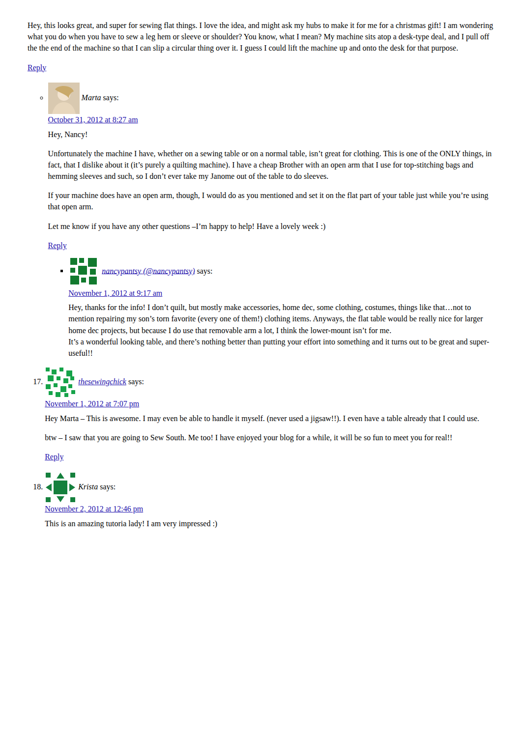Hey, this looks great, and super for sewing flat things. I love the idea, and might ask my hubs to make it for me for a christmas gift! I am wondering what you do when you have to sew a leg hem or sleeve or shoulder? You know, what I mean? My machine sits atop a desk-type deal, and I pull off the the end of the machine so that I can slip a circular thing over it. I guess I could lift the machine up and onto the desk for that purpose.
Reply
Marta says:
October 31, 2012 at 8:27 am
Hey, Nancy!
Unfortunately the machine I have, whether on a sewing table or on a normal table, isn’t great for clothing. This is one of the ONLY things, in fact, that I dislike about it (it’s purely a quilting machine). I have a cheap Brother with an open arm that I use for top-stitching bags and hemming sleeves and such, so I don’t ever take my Janome out of the table to do sleeves.
If your machine does have an open arm, though, I would do as you mentioned and set it on the flat part of your table just while you’re using that open arm.
Let me know if you have any other questions –I’m happy to help! Have a lovely week :)
Reply
nancypantsy (@nancypantsy) says:
November 1, 2012 at 9:17 am
Hey, thanks for the info! I don’t quilt, but mostly make accessories, home dec, some clothing, costumes, things like that…not to mention repairing my son’s torn favorite (every one of them!) clothing items. Anyways, the flat table would be really nice for larger home dec projects, but because I do use that removable arm a lot, I think the lower-mount isn’t for me.
It’s a wonderful looking table, and there’s nothing better than putting your effort into something and it turns out to be great and super-useful!!
thesewingchick says:
November 1, 2012 at 7:07 pm
Hey Marta – This is awesome. I may even be able to handle it myself. (never used a jigsaw!!). I even have a table already that I could use.
btw – I saw that you are going to Sew South. Me too! I have enjoyed your blog for a while, it will be so fun to meet you for real!!
Reply
Krista says:
November 2, 2012 at 12:46 pm
This is an amazing tutoria lady! I am very impressed :)